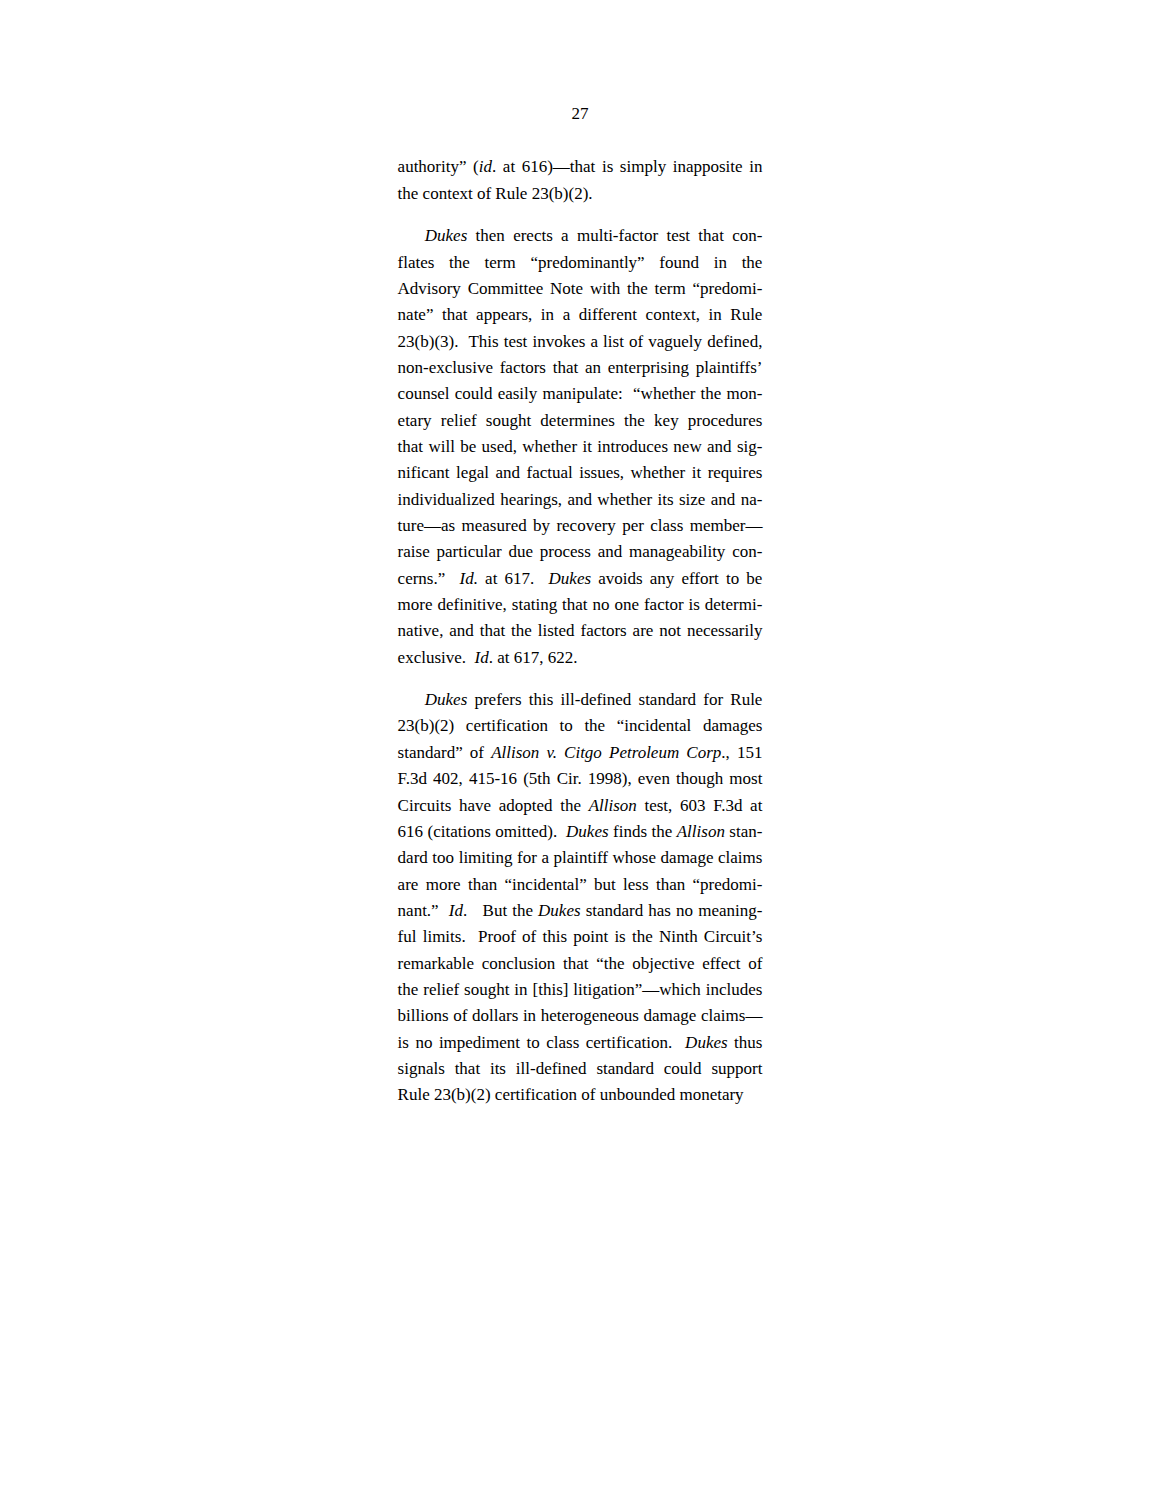27
authority” (id. at 616)—that is simply inapposite in the context of Rule 23(b)(2).
Dukes then erects a multi-factor test that conflates the term “predominantly” found in the Advisory Committee Note with the term “predominate” that appears, in a different context, in Rule 23(b)(3). This test invokes a list of vaguely defined, non-exclusive factors that an enterprising plaintiffs’ counsel could easily manipulate: “whether the monetary relief sought determines the key procedures that will be used, whether it introduces new and significant legal and factual issues, whether it requires individualized hearings, and whether its size and nature—as measured by recovery per class member—raise particular due process and manageability concerns.” Id. at 617. Dukes avoids any effort to be more definitive, stating that no one factor is determinative, and that the listed factors are not necessarily exclusive. Id. at 617, 622.
Dukes prefers this ill-defined standard for Rule 23(b)(2) certification to the “incidental damages standard” of Allison v. Citgo Petroleum Corp., 151 F.3d 402, 415-16 (5th Cir. 1998), even though most Circuits have adopted the Allison test, 603 F.3d at 616 (citations omitted). Dukes finds the Allison standard too limiting for a plaintiff whose damage claims are more than “incidental” but less than “predominant.” Id. But the Dukes standard has no meaningful limits. Proof of this point is the Ninth Circuit’s remarkable conclusion that “the objective effect of the relief sought in [this] litigation”—which includes billions of dollars in heterogeneous damage claims—is no impediment to class certification. Dukes thus signals that its ill-defined standard could support Rule 23(b)(2) certification of unbounded monetary